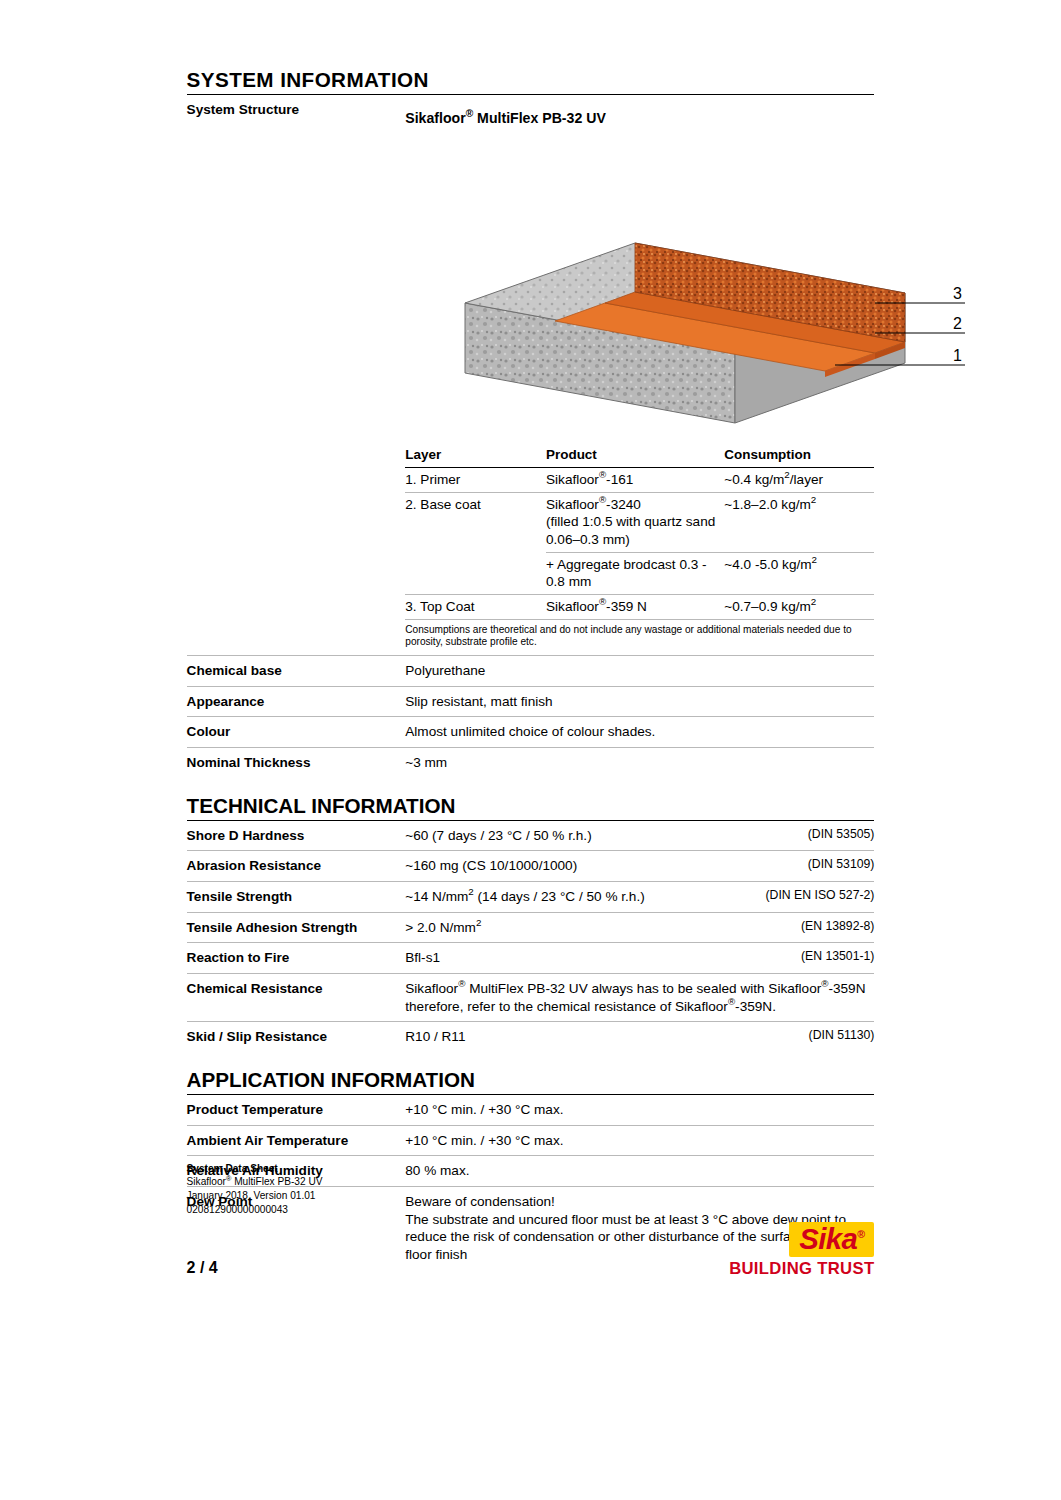System Information
| System Structure | Sikafloor ® MultiFlex PB-32 UV 3 2 1 / Layer / Product / Consumption / / --- / --- / --- / / 1. Primer / Sikafloor ® -161 / ~0.4 kg/m 2 /layer / / 2. Base coat / Sikafloor ® -3240 (filled 1:0.5 with quartz sand 0.06–0.3 mm) / ~1.8–2.0 kg/m 2 / / + Aggregate brodcast 0.3 - 0.8 mm / ~4.0 -5.0 kg/m 2 / / 3. Top Coat / Sikafloor ® -359 N / ~0.7–0.9 kg/m 2 / Consumptions are theoretical and do not include any wastage or additional materials needed due to porosity, substrate profile etc. |
| Chemical base | Polyurethane |
| Appearance | Slip resistant, matt finish |
| Colour | Almost unlimited choice of colour shades. |
| Nominal Thickness | ~3 mm |
Technical Information
| Shore D Hardness | (DIN 53505) ~60 (7 days / 23 °C / 50 % r.h.) |
| Abrasion Resistance | (DIN 53109) ~160 mg (CS 10/1000/1000) |
| Tensile Strength | (DIN EN ISO 527-2) ~14 N/mm 2 (14 days / 23 °C / 50 % r.h.) |
| Tensile Adhesion Strength | (EN 13892-8) > 2.0 N/mm 2 |
| Reaction to Fire | (EN 13501-1) Bfl-s1 |
| Chemical Resistance | Sikafloor ® MultiFlex PB-32 UV always has to be sealed with Sikafloor ® -359N therefore, refer to the chemical resistance of Sikafloor ® -359N. |
| Skid / Slip Resistance | (DIN 51130) R10 / R11 |
Application Information
| Product Temperature | +10 °C min. / +30 °C max. |
| Ambient Air Temperature | +10 °C min. / +30 °C max. |
| Relative Air Humidity | 80 % max. |
| Dew Point | Beware of condensation! The substrate and uncured floor must be at least 3 °C above dew point to reduce the risk of condensation or other disturbance of the surface on the floor finish |
System Data Sheet
Sikafloor® MultiFlex PB-32 UV
January 2018, Version 01.01
020812900000000043
2 / 4
Sika®
BUILDING TRUST